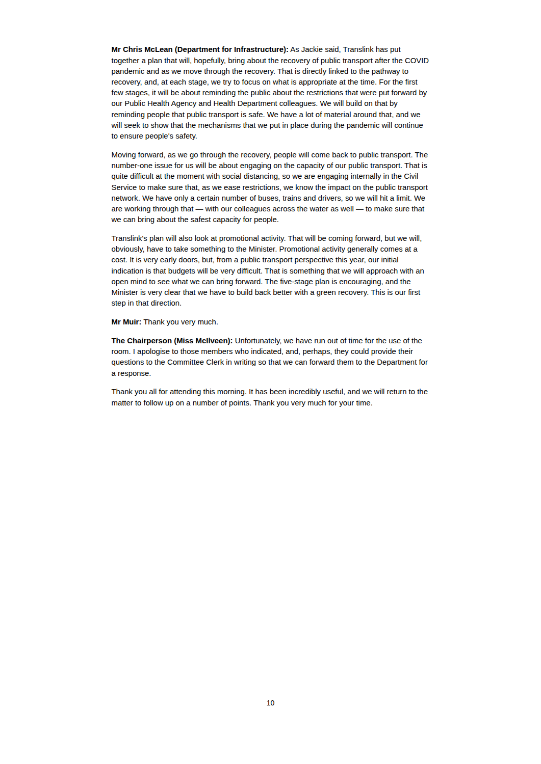Mr Chris McLean (Department for Infrastructure): As Jackie said, Translink has put together a plan that will, hopefully, bring about the recovery of public transport after the COVID pandemic and as we move through the recovery. That is directly linked to the pathway to recovery, and, at each stage, we try to focus on what is appropriate at the time. For the first few stages, it will be about reminding the public about the restrictions that were put forward by our Public Health Agency and Health Department colleagues. We will build on that by reminding people that public transport is safe. We have a lot of material around that, and we will seek to show that the mechanisms that we put in place during the pandemic will continue to ensure people's safety.
Moving forward, as we go through the recovery, people will come back to public transport. The number-one issue for us will be about engaging on the capacity of our public transport. That is quite difficult at the moment with social distancing, so we are engaging internally in the Civil Service to make sure that, as we ease restrictions, we know the impact on the public transport network. We have only a certain number of buses, trains and drivers, so we will hit a limit. We are working through that — with our colleagues across the water as well — to make sure that we can bring about the safest capacity for people.
Translink's plan will also look at promotional activity. That will be coming forward, but we will, obviously, have to take something to the Minister. Promotional activity generally comes at a cost. It is very early doors, but, from a public transport perspective this year, our initial indication is that budgets will be very difficult. That is something that we will approach with an open mind to see what we can bring forward. The five-stage plan is encouraging, and the Minister is very clear that we have to build back better with a green recovery. This is our first step in that direction.
Mr Muir: Thank you very much.
The Chairperson (Miss McIlveen): Unfortunately, we have run out of time for the use of the room. I apologise to those members who indicated, and, perhaps, they could provide their questions to the Committee Clerk in writing so that we can forward them to the Department for a response.
Thank you all for attending this morning. It has been incredibly useful, and we will return to the matter to follow up on a number of points. Thank you very much for your time.
10